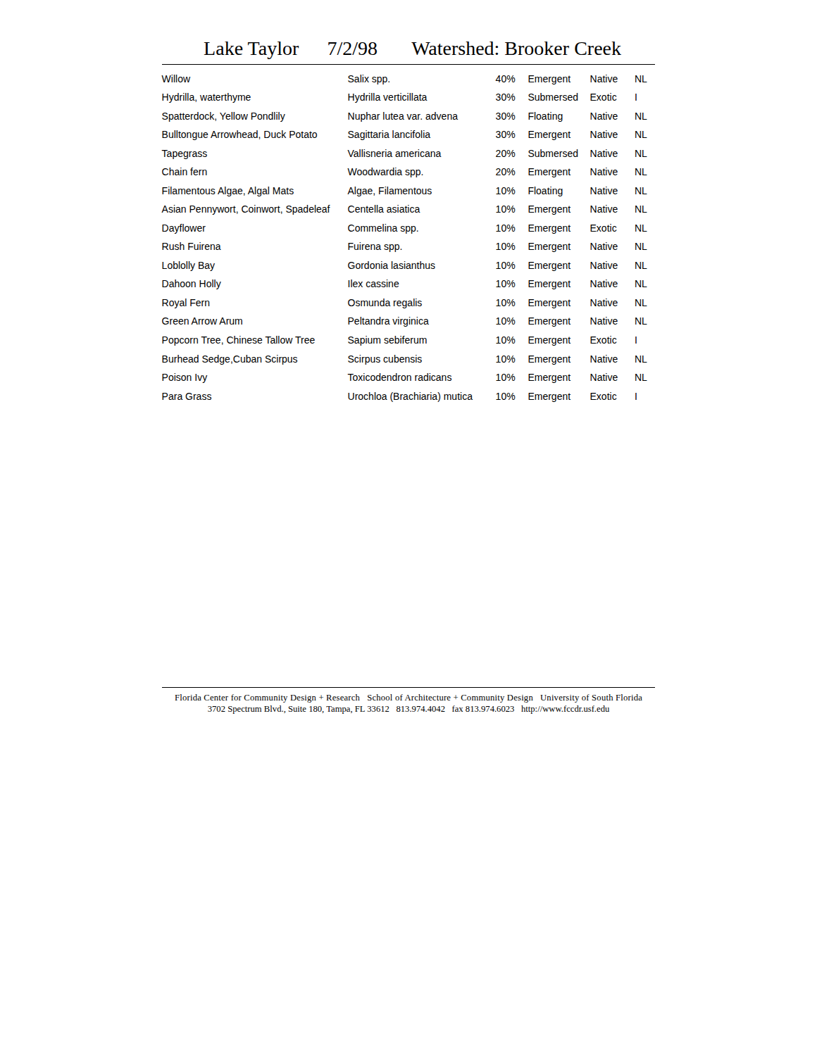Lake Taylor 7/2/98 Watershed: Brooker Creek
| Willow | Salix spp. | 40% | Emergent | Native | NL |
| Hydrilla, waterthyme | Hydrilla verticillata | 30% | Submersed | Exotic | I |
| Spatterdock, Yellow Pondlily | Nuphar lutea var. advena | 30% | Floating | Native | NL |
| Bulltongue Arrowhead, Duck Potato | Sagittaria lancifolia | 30% | Emergent | Native | NL |
| Tapegrass | Vallisneria americana | 20% | Submersed | Native | NL |
| Chain fern | Woodwardia spp. | 20% | Emergent | Native | NL |
| Filamentous Algae, Algal Mats | Algae, Filamentous | 10% | Floating | Native | NL |
| Asian Pennywort, Coinwort, Spadeleaf | Centella asiatica | 10% | Emergent | Native | NL |
| Dayflower | Commelina spp. | 10% | Emergent | Exotic | NL |
| Rush Fuirena | Fuirena spp. | 10% | Emergent | Native | NL |
| Loblolly Bay | Gordonia lasianthus | 10% | Emergent | Native | NL |
| Dahoon Holly | Ilex cassine | 10% | Emergent | Native | NL |
| Royal Fern | Osmunda regalis | 10% | Emergent | Native | NL |
| Green Arrow Arum | Peltandra virginica | 10% | Emergent | Native | NL |
| Popcorn Tree, Chinese Tallow Tree | Sapium sebiferum | 10% | Emergent | Exotic | I |
| Burhead Sedge,Cuban Scirpus | Scirpus cubensis | 10% | Emergent | Native | NL |
| Poison Ivy | Toxicodendron radicans | 10% | Emergent | Native | NL |
| Para Grass | Urochloa (Brachiaria) mutica | 10% | Emergent | Exotic | I |
Florida Center for Community Design + Research School of Architecture + Community Design University of South Florida
3702 Spectrum Blvd., Suite 180, Tampa, FL 33612 813.974.4042 fax 813.974.6023 http://www.fccdr.usf.edu